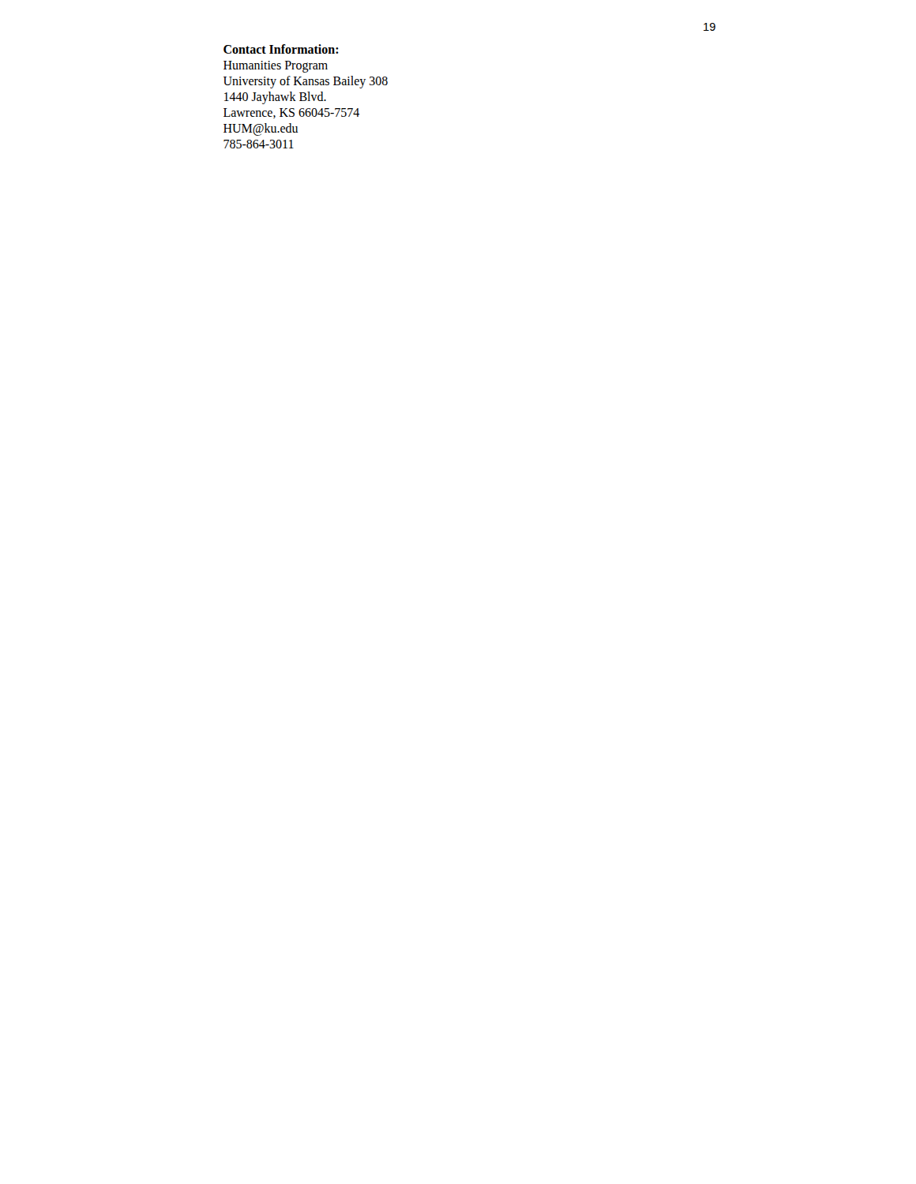19
Contact Information:
Humanities Program
University of Kansas Bailey 308
1440 Jayhawk Blvd.
Lawrence, KS 66045-7574
HUM@ku.edu
785-864-3011